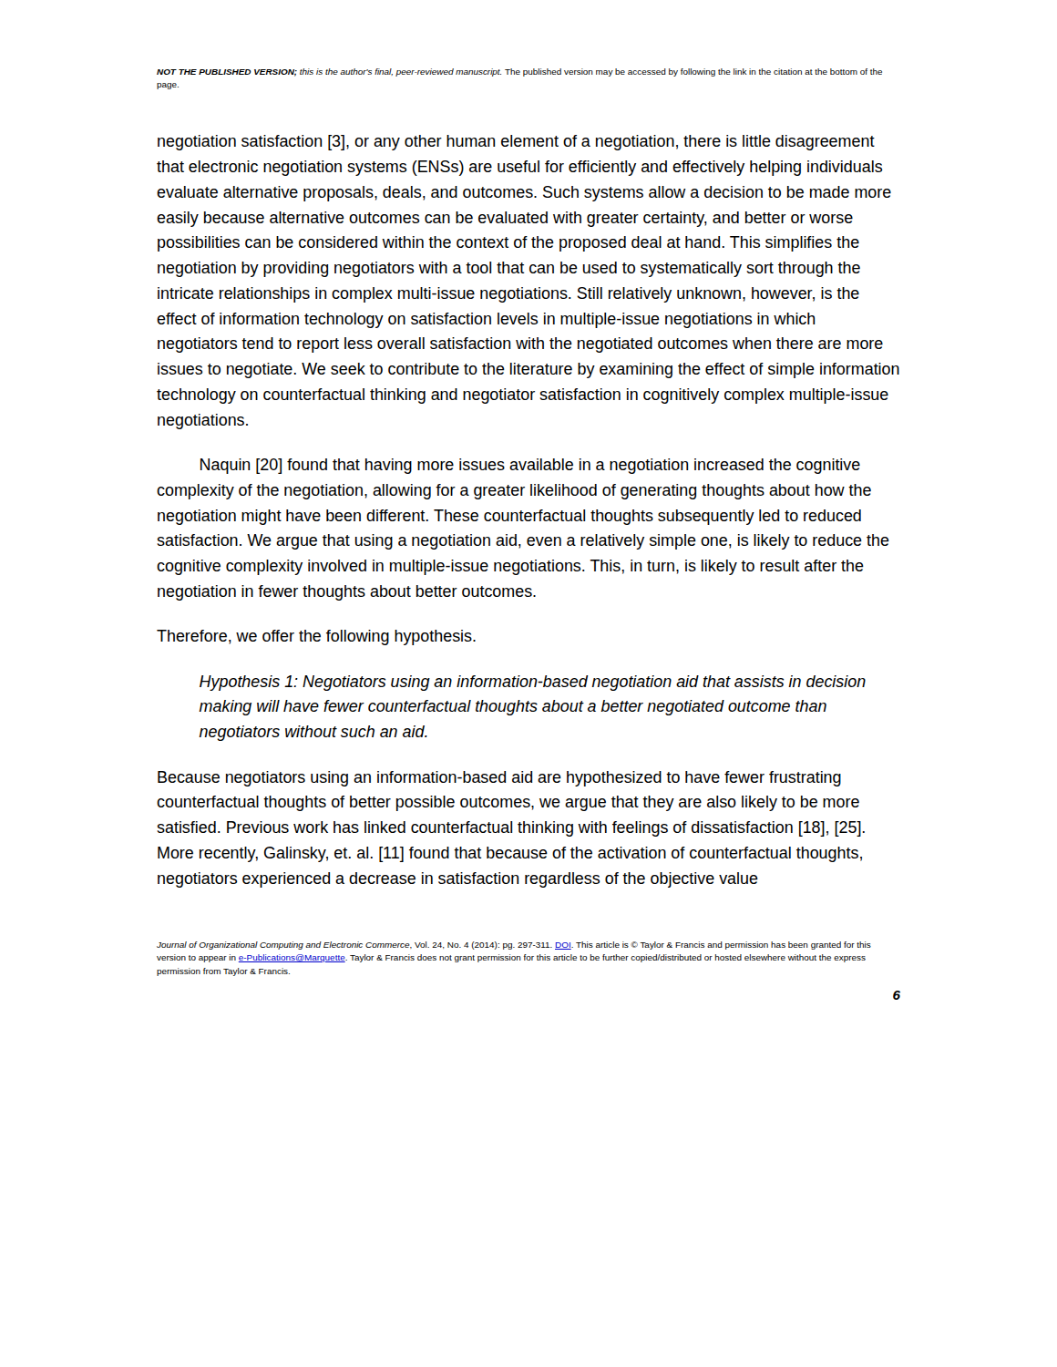NOT THE PUBLISHED VERSION; this is the author's final, peer-reviewed manuscript. The published version may be accessed by following the link in the citation at the bottom of the page.
negotiation satisfaction [3], or any other human element of a negotiation, there is little disagreement that electronic negotiation systems (ENSs) are useful for efficiently and effectively helping individuals evaluate alternative proposals, deals, and outcomes. Such systems allow a decision to be made more easily because alternative outcomes can be evaluated with greater certainty, and better or worse possibilities can be considered within the context of the proposed deal at hand. This simplifies the negotiation by providing negotiators with a tool that can be used to systematically sort through the intricate relationships in complex multi-issue negotiations. Still relatively unknown, however, is the effect of information technology on satisfaction levels in multiple-issue negotiations in which negotiators tend to report less overall satisfaction with the negotiated outcomes when there are more issues to negotiate. We seek to contribute to the literature by examining the effect of simple information technology on counterfactual thinking and negotiator satisfaction in cognitively complex multiple-issue negotiations.
Naquin [20] found that having more issues available in a negotiation increased the cognitive complexity of the negotiation, allowing for a greater likelihood of generating thoughts about how the negotiation might have been different. These counterfactual thoughts subsequently led to reduced satisfaction. We argue that using a negotiation aid, even a relatively simple one, is likely to reduce the cognitive complexity involved in multiple-issue negotiations. This, in turn, is likely to result after the negotiation in fewer thoughts about better outcomes.
Therefore, we offer the following hypothesis.
Hypothesis 1: Negotiators using an information-based negotiation aid that assists in decision making will have fewer counterfactual thoughts about a better negotiated outcome than negotiators without such an aid.
Because negotiators using an information-based aid are hypothesized to have fewer frustrating counterfactual thoughts of better possible outcomes, we argue that they are also likely to be more satisfied. Previous work has linked counterfactual thinking with feelings of dissatisfaction [18], [25]. More recently, Galinsky, et. al. [11] found that because of the activation of counterfactual thoughts, negotiators experienced a decrease in satisfaction regardless of the objective value
Journal of Organizational Computing and Electronic Commerce, Vol. 24, No. 4 (2014): pg. 297-311. DOI. This article is © Taylor & Francis and permission has been granted for this version to appear in e-Publications@Marquette. Taylor & Francis does not grant permission for this article to be further copied/distributed or hosted elsewhere without the express permission from Taylor & Francis.
6